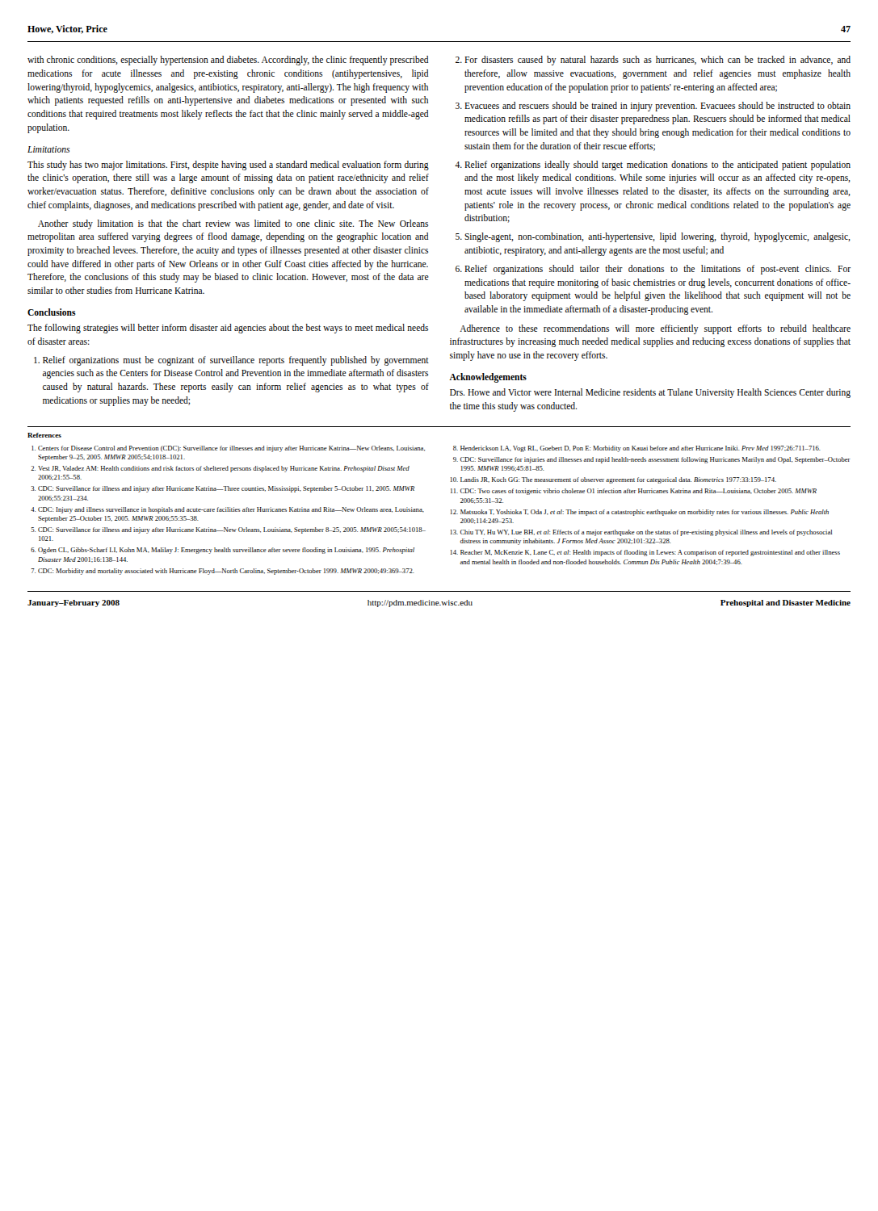Howe, Victor, Price 47
with chronic conditions, especially hypertension and diabetes. Accordingly, the clinic frequently prescribed medications for acute illnesses and pre-existing chronic conditions (antihypertensives, lipid lowering/thyroid, hypoglycemics, analgesics, antibiotics, respiratory, anti-allergy). The high frequency with which patients requested refills on anti-hypertensive and diabetes medications or presented with such conditions that required treatments most likely reflects the fact that the clinic mainly served a middle-aged population.
Limitations
This study has two major limitations. First, despite having used a standard medical evaluation form during the clinic's operation, there still was a large amount of missing data on patient race/ethnicity and relief worker/evacuation status. Therefore, definitive conclusions only can be drawn about the association of chief complaints, diagnoses, and medications prescribed with patient age, gender, and date of visit.
Another study limitation is that the chart review was limited to one clinic site. The New Orleans metropolitan area suffered varying degrees of flood damage, depending on the geographic location and proximity to breached levees. Therefore, the acuity and types of illnesses presented at other disaster clinics could have differed in other parts of New Orleans or in other Gulf Coast cities affected by the hurricane. Therefore, the conclusions of this study may be biased to clinic location. However, most of the data are similar to other studies from Hurricane Katrina.
Conclusions
The following strategies will better inform disaster aid agencies about the best ways to meet medical needs of disaster areas:
Relief organizations must be cognizant of surveillance reports frequently published by government agencies such as the Centers for Disease Control and Prevention in the immediate aftermath of disasters caused by natural hazards. These reports easily can inform relief agencies as to what types of medications or supplies may be needed;
For disasters caused by natural hazards such as hurricanes, which can be tracked in advance, and therefore, allow massive evacuations, government and relief agencies must emphasize health prevention education of the population prior to patients' re-entering an affected area;
Evacuees and rescuers should be trained in injury prevention. Evacuees should be instructed to obtain medication refills as part of their disaster preparedness plan. Rescuers should be informed that medical resources will be limited and that they should bring enough medication for their medical conditions to sustain them for the duration of their rescue efforts;
Relief organizations ideally should target medication donations to the anticipated patient population and the most likely medical conditions. While some injuries will occur as an affected city re-opens, most acute issues will involve illnesses related to the disaster, its affects on the surrounding area, patients' role in the recovery process, or chronic medical conditions related to the population's age distribution;
Single-agent, non-combination, anti-hypertensive, lipid lowering, thyroid, hypoglycemic, analgesic, antibiotic, respiratory, and anti-allergy agents are the most useful; and
Relief organizations should tailor their donations to the limitations of post-event clinics. For medications that require monitoring of basic chemistries or drug levels, concurrent donations of office-based laboratory equipment would be helpful given the likelihood that such equipment will not be available in the immediate aftermath of a disaster-producing event.
Adherence to these recommendations will more efficiently support efforts to rebuild healthcare infrastructures by increasing much needed medical supplies and reducing excess donations of supplies that simply have no use in the recovery efforts.
Acknowledgements
Drs. Howe and Victor were Internal Medicine residents at Tulane University Health Sciences Center during the time this study was conducted.
References
Centers for Disease Control and Prevention (CDC): Surveillance for illnesses and injury after Hurricane Katrina—New Orleans, Louisiana, September 9–25, 2005. MMWR 2005;54;1018–1021.
Vest JR, Valadez AM: Health conditions and risk factors of sheltered persons displaced by Hurricane Katrina. Prehospital Disast Med 2006;21:55–58.
CDC: Surveillance for illness and injury after Hurricane Katrina—Three counties, Mississippi, September 5–October 11, 2005. MMWR 2006;55:231–234.
CDC: Injury and illness surveillance in hospitals and acute-care facilities after Hurricanes Katrina and Rita—New Orleans area, Louisiana, September 25–October 15, 2005. MMWR 2006;55:35–38.
CDC: Surveillance for illness and injury after Hurricane Katrina—New Orleans, Louisiana, September 8–25, 2005. MMWR 2005;54:1018–1021.
Ogden CL, Gibbs-Scharf LI, Kohn MA, Malilay J: Emergency health surveillance after severe flooding in Louisiana, 1995. Prehospital Disaster Med 2001;16:138–144.
CDC: Morbidity and mortality associated with Hurricane Floyd—North Carolina, September-October 1999. MMWR 2000;49:369–372.
Henderickson LA, Vogt RL, Goebert D, Pon E: Morbidity on Kauai before and after Hurricane Iniki. Prev Med 1997;26:711–716.
CDC: Surveillance for injuries and illnesses and rapid health-needs assessment following Hurricanes Marilyn and Opal, September–October 1995. MMWR 1996;45:81–85.
Landis JR, Koch GG: The measurement of observer agreement for categorical data. Biometrics 1977:33:159–174.
CDC: Two cases of toxigenic vibrio cholerae O1 infection after Hurricanes Katrina and Rita—Louisiana, October 2005. MMWR 2006;55:31–32.
Matsuoka T, Yoshioka T, Oda J, et al: The impact of a catastrophic earthquake on morbidity rates for various illnesses. Public Health 2000;114:249–253.
Chiu TY, Hu WY, Lue BH, et al: Effects of a major earthquake on the status of pre-existing physical illness and levels of psychosocial distress in community inhabitants. J Formos Med Assoc 2002;101:322–328.
Reacher M, McKenzie K, Lane C, et al: Health impacts of flooding in Lewes: A comparison of reported gastrointestinal and other illness and mental health in flooded and non-flooded households. Commun Dis Public Health 2004;7:39–46.
January–February 2008 http://pdm.medicine.wisc.edu Prehospital and Disaster Medicine